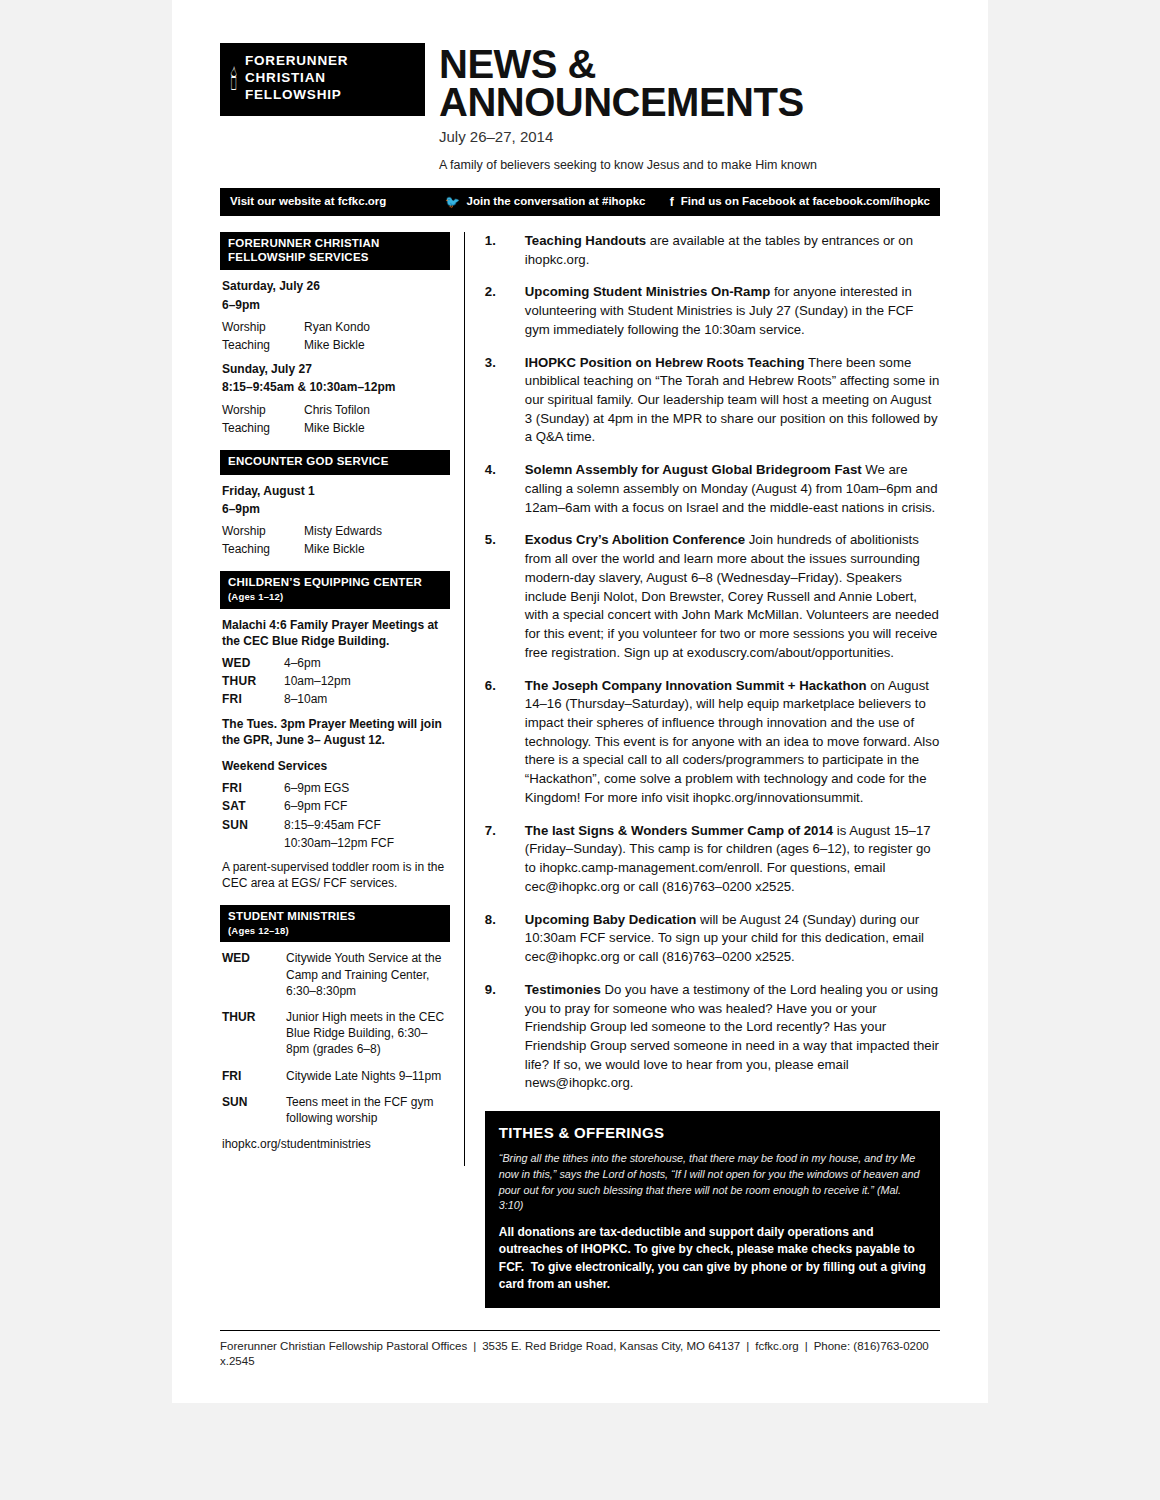🕯 Forerunner
Christian
Fellowship
News & Announcements
July 26–27, 2014
A family of believers seeking to know Jesus and to make Him known
Visit our website at fcfkc.org
🐦 Join the conversation at #ihopkc
f Find us on Facebook at facebook.com/ihopkc
Forerunner Christian
Fellowship Services
Saturday, July 26
6–9pm
Worship
Ryan Kondo
Teaching
Mike Bickle
Sunday, July 27
8:15–9:45am & 10:30am–12pm
Worship
Chris Tofilon
Teaching
Mike Bickle
Encounter God Service
Friday, August 1
6–9pm
Worship
Misty Edwards
Teaching
Mike Bickle
Children’s Equipping Center(Ages 1–12)
Malachi 4:6 Family Prayer Meetings at the CEC Blue Ridge Building.
WED
4–6pm
THUR
10am–12pm
FRI
8–10am
The Tues. 3pm Prayer Meeting will join the GPR, June 3– August 12.
Weekend Services
FRI
6–9pm EGS
SAT
6–9pm FCF
SUN
8:15–9:45am FCF
10:30am–12pm FCF
A parent-supervised toddler room is in the CEC area at EGS/ FCF services.
Student Ministries(Ages 12–18)
WED
Citywide Youth Service at the Camp and Training Center, 6:30–8:30pm
THUR
Junior High meets in the CEC Blue Ridge Building, 6:30–8pm (grades 6–8)
FRI
Citywide Late Nights 9–11pm
SUN
Teens meet in the FCF gym following worship
ihopkc.org/studentministries
Teaching Handouts are available at the tables by entrances or on ihopkc.org.
Upcoming Student Ministries On-Ramp for anyone interested in volunteering with Student Ministries is July 27 (Sunday) in the FCF gym immediately following the 10:30am service.
IHOPKC Position on Hebrew Roots Teaching There been some unbiblical teaching on “The Torah and Hebrew Roots” affecting some in our spiritual family. Our leadership team will host a meeting on August 3 (Sunday) at 4pm in the MPR to share our position on this followed by a Q&A time.
Solemn Assembly for August Global Bridegroom Fast We are calling a solemn assembly on Monday (August 4) from 10am–6pm and 12am–6am with a focus on Israel and the middle-east nations in crisis.
Exodus Cry’s Abolition Conference Join hundreds of abolitionists from all over the world and learn more about the issues surrounding modern-day slavery, August 6–8 (Wednesday–Friday). Speakers include Benji Nolot, Don Brewster, Corey Russell and Annie Lobert, with a special concert with John Mark McMillan. Volunteers are needed for this event; if you volunteer for two or more sessions you will receive free registration. Sign up at exoduscry.com/about/opportunities.
The Joseph Company Innovation Summit + Hackathon on August 14–16 (Thursday–Saturday), will help equip marketplace believers to impact their spheres of influence through innovation and the use of technology. This event is for anyone with an idea to move forward. Also there is a special call to all coders/programmers to participate in the “Hackathon”, come solve a problem with technology and code for the Kingdom! For more info visit ihopkc.org/innovationsummit.
The last Signs & Wonders Summer Camp of 2014 is August 15–17 (Friday–Sunday). This camp is for children (ages 6–12), to register go to ihopkc.camp-management.com/enroll. For questions, email cec@ihopkc.org or call (816)763–0200 x2525.
Upcoming Baby Dedication will be August 24 (Sunday) during our 10:30am FCF service. To sign up your child for this dedication, email cec@ihopkc.org or call (816)763–0200 x2525.
Testimonies Do you have a testimony of the Lord healing you or using you to pray for someone who was healed? Have you or your Friendship Group led someone to the Lord recently? Has your Friendship Group served someone in need in a way that impacted their life? If so, we would love to hear from you, please email news@ihopkc.org.
Tithes & Offerings
“Bring all the tithes into the storehouse, that there may be food in my house, and try Me now in this,” says the Lord of hosts, “If I will not open for you the windows of heaven and pour out for you such blessing that there will not be room enough to receive it.” (Mal. 3:10)
All donations are tax-deductible and support daily operations and outreaches of IHOPKC. To give by check, please make checks payable to FCF. To give electronically, you can give by phone or by filling out a giving card from an usher.
Forerunner Christian Fellowship Pastoral Offices|3535 E. Red Bridge Road, Kansas City, MO 64137|fcfkc.org|Phone: (816)763-0200 x.2545